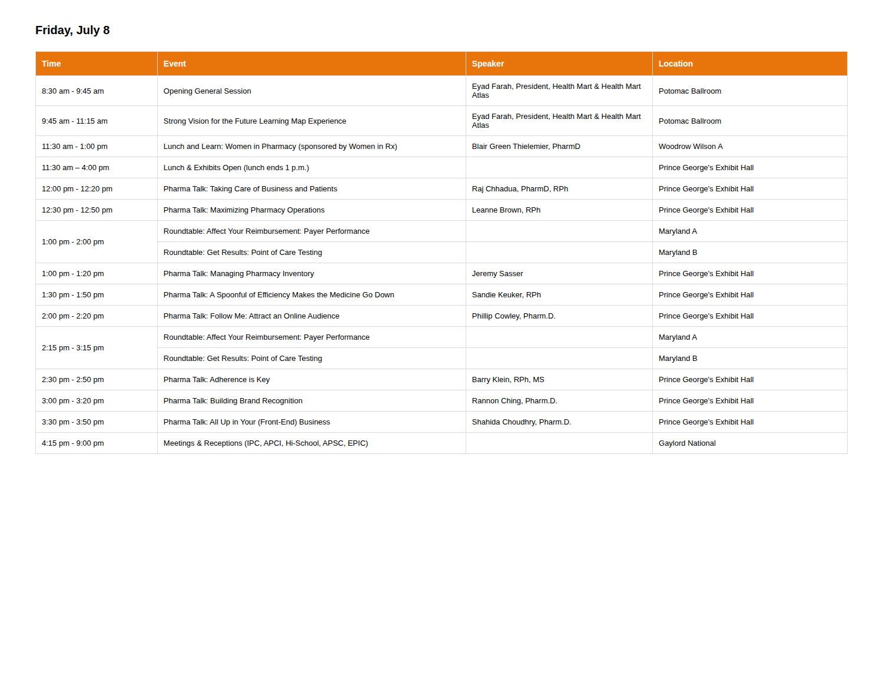Friday, July 8
| Time | Event | Speaker | Location |
| --- | --- | --- | --- |
| 8:30 am - 9:45 am | Opening General Session | Eyad Farah, President, Health Mart & Health Mart Atlas | Potomac Ballroom |
| 9:45 am - 11:15 am | Strong Vision for the Future Learning Map Experience | Eyad Farah, President, Health Mart & Health Mart Atlas | Potomac Ballroom |
| 11:30 am - 1:00 pm | Lunch and Learn: Women in Pharmacy (sponsored by Women in Rx) | Blair Green Thielemier, PharmD | Woodrow Wilson A |
| 11:30 am – 4:00 pm | Lunch & Exhibits Open (lunch ends 1 p.m.) | | Prince George's Exhibit Hall |
| 12:00 pm - 12:20 pm | Pharma Talk: Taking Care of Business and Patients | Raj Chhadua, PharmD, RPh | Prince George's Exhibit Hall |
| 12:30 pm - 12:50 pm | Pharma Talk: Maximizing Pharmacy Operations | Leanne Brown, RPh | Prince George's Exhibit Hall |
| 1:00 pm - 2:00 pm | Roundtable: Affect Your Reimbursement: Payer Performance | | Maryland A |
| Roundtable: Get Results: Point of Care Testing | | Maryland B |
| 1:00 pm - 1:20 pm | Pharma Talk: Managing Pharmacy Inventory | Jeremy Sasser | Prince George's Exhibit Hall |
| 1:30 pm - 1:50 pm | Pharma Talk: A Spoonful of Efficiency Makes the Medicine Go Down | Sandie Keuker, RPh | Prince George's Exhibit Hall |
| 2:00 pm - 2:20 pm | Pharma Talk: Follow Me: Attract an Online Audience | Phillip Cowley, Pharm.D. | Prince George's Exhibit Hall |
| 2:15 pm - 3:15 pm | Roundtable: Affect Your Reimbursement: Payer Performance | | Maryland A |
| Roundtable: Get Results: Point of Care Testing | | Maryland B |
| 2:30 pm - 2:50 pm | Pharma Talk: Adherence is Key | Barry Klein, RPh, MS | Prince George's Exhibit Hall |
| 3:00 pm - 3:20 pm | Pharma Talk: Building Brand Recognition | Rannon Ching, Pharm.D. | Prince George's Exhibit Hall |
| 3:30 pm - 3:50 pm | Pharma Talk: All Up in Your (Front-End) Business | Shahida Choudhry, Pharm.D. | Prince George's Exhibit Hall |
| 4:15 pm - 9:00 pm | Meetings & Receptions (IPC, APCI, Hi-School, APSC, EPIC) | | Gaylord National |